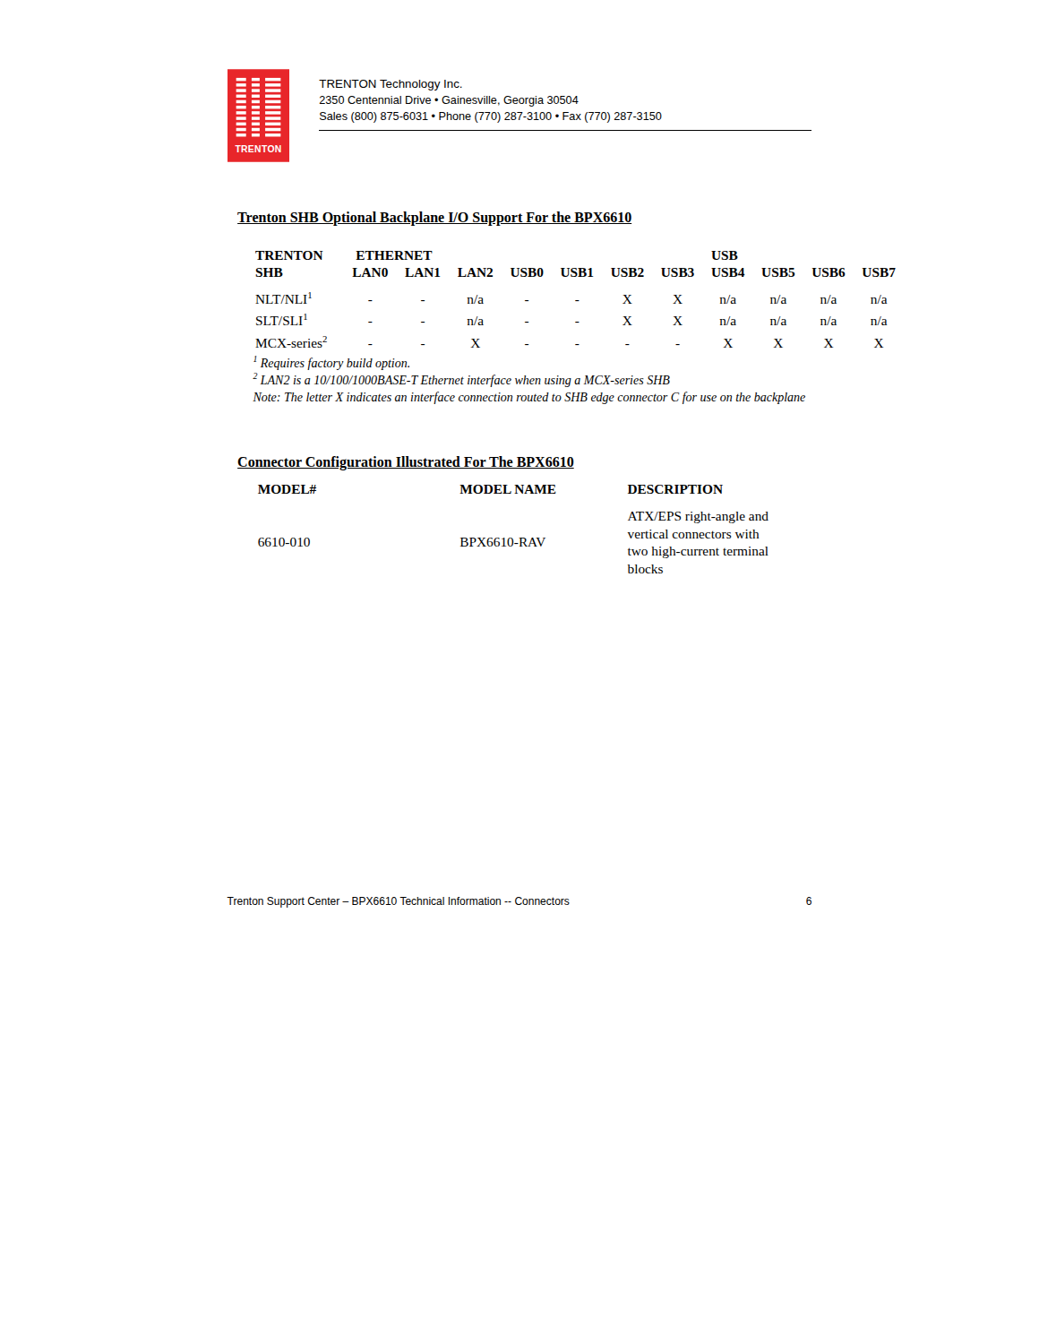TRENTON
TRENTON Technology Inc.
2350 Centennial Drive • Gainesville, Georgia 30504
Sales (800) 875-6031 • Phone (770) 287-3100 • Fax (770) 287-3150
Trenton SHB Optional Backplane I/O Support For the BPX6610
| TRENTON | ETHERNET | | USB | |
| --- | --- | --- | --- | --- |
| SHB | LAN0 | LAN1 | LAN2 | USB0 | USB1 | USB2 | USB3 | USB4 | USB5 | USB6 | USB7 |
| NLT/NLI 1 | - | - | n/a | - | - | X | X | n/a | n/a | n/a | n/a |
| SLT/SLI 1 | - | - | n/a | - | - | X | X | n/a | n/a | n/a | n/a |
| MCX-series 2 | - | - | X | - | - | - | - | X | X | X | X |
1 Requires factory build option.
2 LAN2 is a 10/100/1000BASE-T Ethernet interface when using a MCX-series SHB
Note: The letter X indicates an interface connection routed to SHB edge connector C for use on the backplane
Connector Configuration Illustrated For The BPX6610
| MODEL# | MODEL NAME | DESCRIPTION |
| --- | --- | --- |
| 6610-010 | BPX6610-RAV | ATX/EPS right-angle and vertical connectors with two high-current terminal blocks |
Trenton Support Center – BPX6610 Technical Information -- Connectors 6